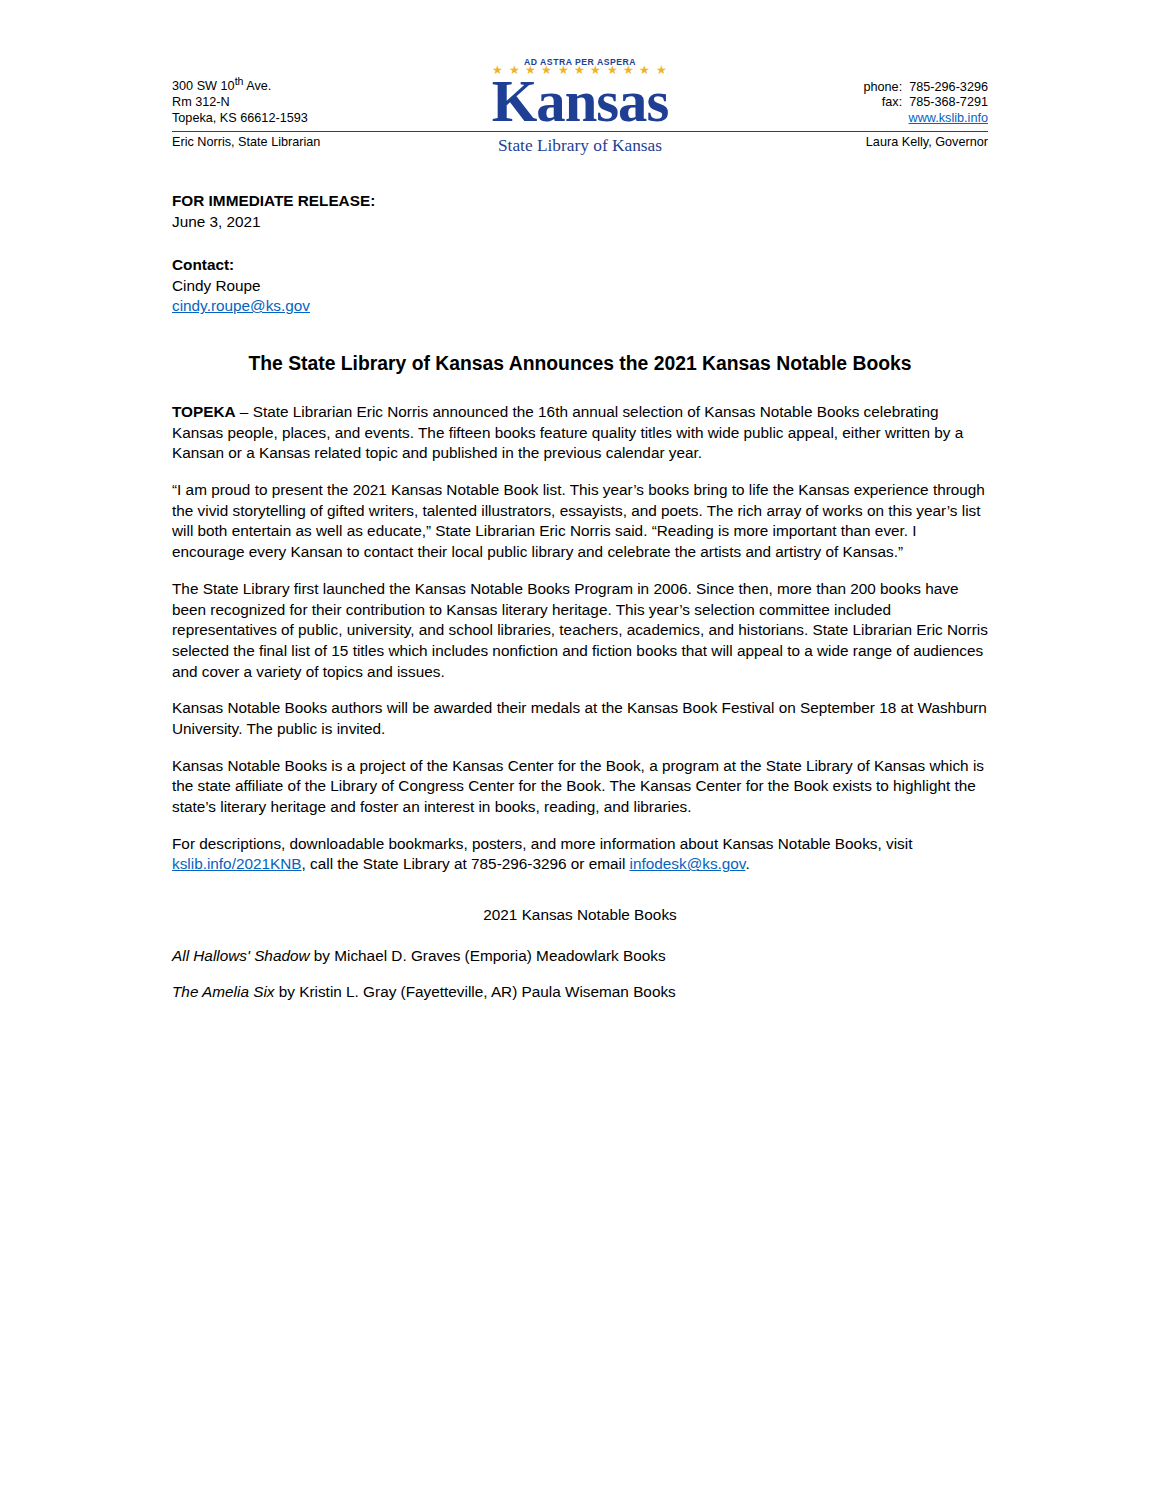300 SW 10th Ave.
Rm 312-N
Topeka, KS 66612-1593
AD ASTRA PER ASPERA
★ ★ ★ ★ ★ ★ ★ ★ ★ ★ ★
Kansas
phone: 785-296-3296
fax: 785-368-7291
www.kslib.info
Eric Norris, State Librarian
State Library of Kansas
Laura Kelly, Governor
FOR IMMEDIATE RELEASE:
June 3, 2021
Contact:
Cindy Roupe
cindy.roupe@ks.gov
The State Library of Kansas Announces the 2021 Kansas Notable Books
TOPEKA – State Librarian Eric Norris announced the 16th annual selection of Kansas Notable Books celebrating Kansas people, places, and events. The fifteen books feature quality titles with wide public appeal, either written by a Kansan or a Kansas related topic and published in the previous calendar year.
“I am proud to present the 2021 Kansas Notable Book list. This year’s books bring to life the Kansas experience through the vivid storytelling of gifted writers, talented illustrators, essayists, and poets. The rich array of works on this year’s list will both entertain as well as educate,” State Librarian Eric Norris said. “Reading is more important than ever. I encourage every Kansan to contact their local public library and celebrate the artists and artistry of Kansas.”
The State Library first launched the Kansas Notable Books Program in 2006. Since then, more than 200 books have been recognized for their contribution to Kansas literary heritage. This year’s selection committee included representatives of public, university, and school libraries, teachers, academics, and historians. State Librarian Eric Norris selected the final list of 15 titles which includes nonfiction and fiction books that will appeal to a wide range of audiences and cover a variety of topics and issues.
Kansas Notable Books authors will be awarded their medals at the Kansas Book Festival on September 18 at Washburn University. The public is invited.
Kansas Notable Books is a project of the Kansas Center for the Book, a program at the State Library of Kansas which is the state affiliate of the Library of Congress Center for the Book. The Kansas Center for the Book exists to highlight the state’s literary heritage and foster an interest in books, reading, and libraries.
For descriptions, downloadable bookmarks, posters, and more information about Kansas Notable Books, visit kslib.info/2021KNB, call the State Library at 785-296-3296 or email infodesk@ks.gov.
2021 Kansas Notable Books
All Hallows' Shadow by Michael D. Graves (Emporia) Meadowlark Books
The Amelia Six by Kristin L. Gray (Fayetteville, AR) Paula Wiseman Books